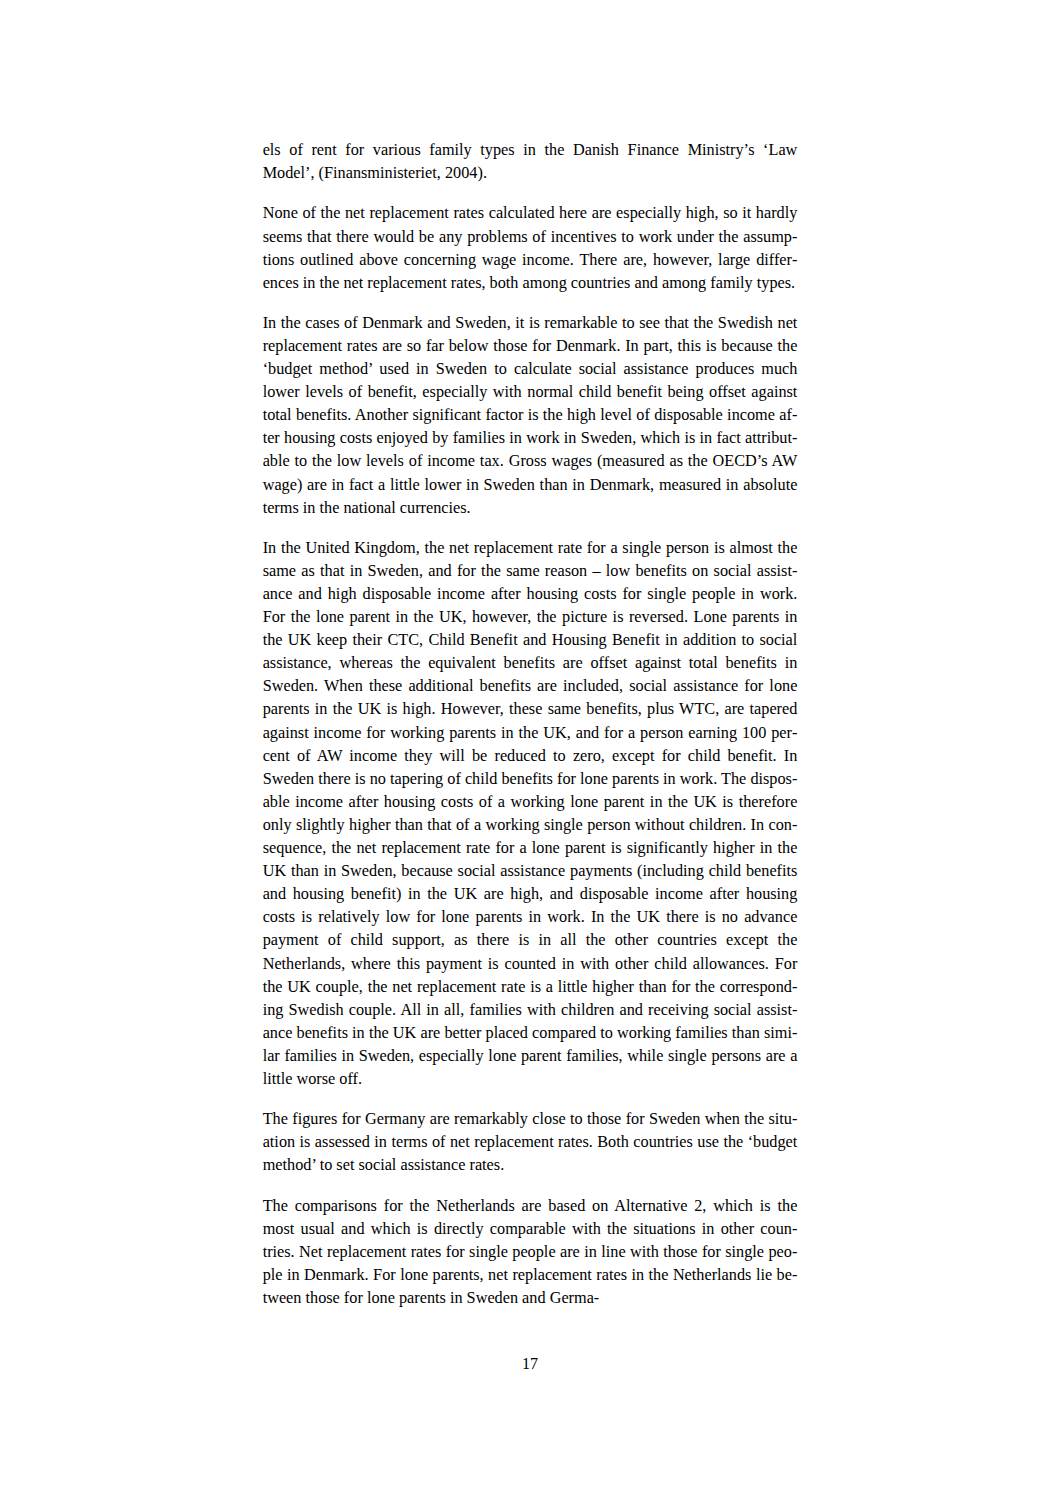els of rent for various family types in the Danish Finance Ministry’s ‘Law Model’, (Finansministeriet, 2004).
None of the net replacement rates calculated here are especially high, so it hardly seems that there would be any problems of incentives to work under the assumptions outlined above concerning wage income. There are, however, large differences in the net replacement rates, both among countries and among family types.
In the cases of Denmark and Sweden, it is remarkable to see that the Swedish net replacement rates are so far below those for Denmark. In part, this is because the ‘budget method’ used in Sweden to calculate social assistance produces much lower levels of benefit, especially with normal child benefit being offset against total benefits. Another significant factor is the high level of disposable income after housing costs enjoyed by families in work in Sweden, which is in fact attributable to the low levels of income tax. Gross wages (measured as the OECD’s AW wage) are in fact a little lower in Sweden than in Denmark, measured in absolute terms in the national currencies.
In the United Kingdom, the net replacement rate for a single person is almost the same as that in Sweden, and for the same reason – low benefits on social assistance and high disposable income after housing costs for single people in work. For the lone parent in the UK, however, the picture is reversed. Lone parents in the UK keep their CTC, Child Benefit and Housing Benefit in addition to social assistance, whereas the equivalent benefits are offset against total benefits in Sweden. When these additional benefits are included, social assistance for lone parents in the UK is high. However, these same benefits, plus WTC, are tapered against income for working parents in the UK, and for a person earning 100 percent of AW income they will be reduced to zero, except for child benefit. In Sweden there is no tapering of child benefits for lone parents in work. The disposable income after housing costs of a working lone parent in the UK is therefore only slightly higher than that of a working single person without children. In consequence, the net replacement rate for a lone parent is significantly higher in the UK than in Sweden, because social assistance payments (including child benefits and housing benefit) in the UK are high, and disposable income after housing costs is relatively low for lone parents in work. In the UK there is no advance payment of child support, as there is in all the other countries except the Netherlands, where this payment is counted in with other child allowances. For the UK couple, the net replacement rate is a little higher than for the corresponding Swedish couple. All in all, families with children and receiving social assistance benefits in the UK are better placed compared to working families than similar families in Sweden, especially lone parent families, while single persons are a little worse off.
The figures for Germany are remarkably close to those for Sweden when the situation is assessed in terms of net replacement rates. Both countries use the ‘budget method’ to set social assistance rates.
The comparisons for the Netherlands are based on Alternative 2, which is the most usual and which is directly comparable with the situations in other countries. Net replacement rates for single people are in line with those for single people in Denmark. For lone parents, net replacement rates in the Netherlands lie between those for lone parents in Sweden and Germa-
17